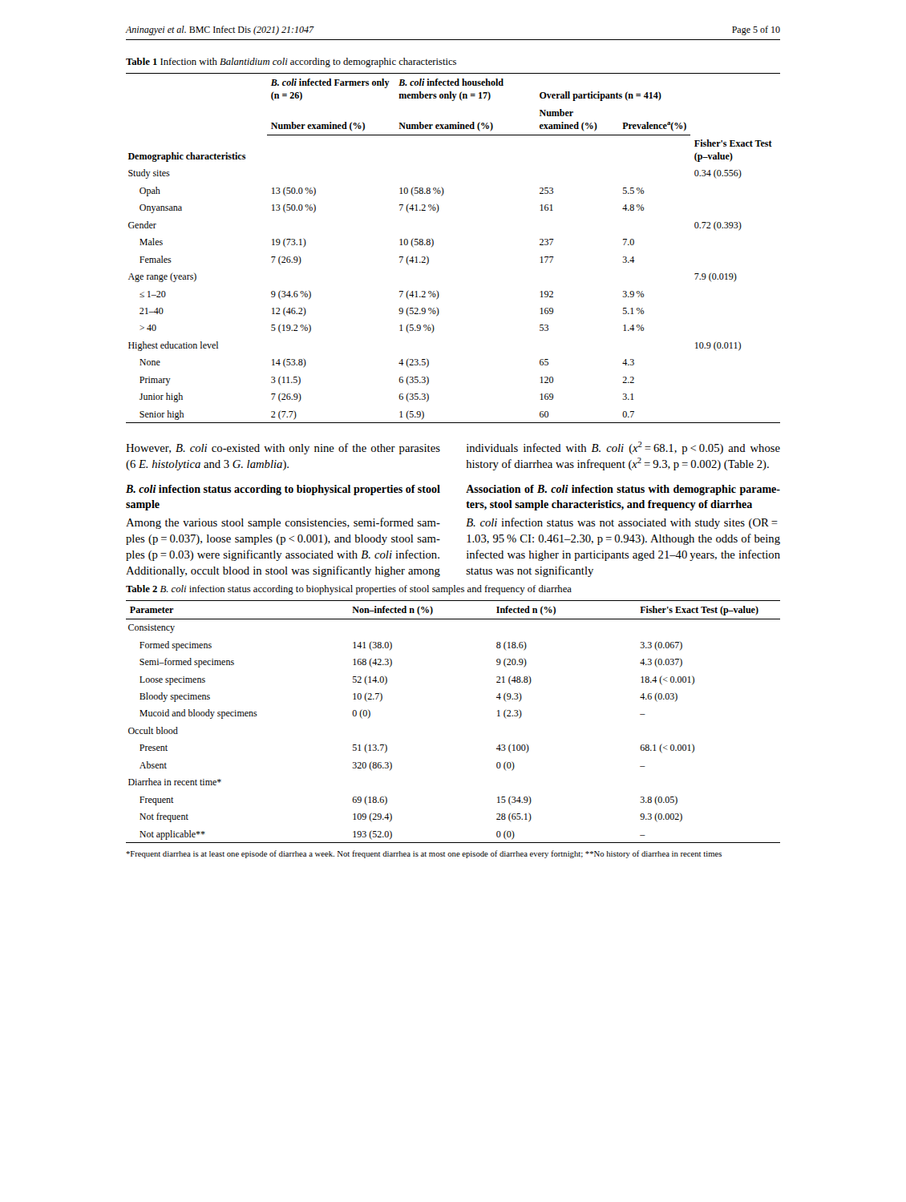Aninagyei et al. BMC Infect Dis (2021) 21:1047
Page 5 of 10
Table 1 Infection with Balantidium coli according to demographic characteristics
| | B. coli infected Farmers only (n = 26) | B. coli infected household members only (n = 17) | Overall participants (n = 414) | |
| --- | --- | --- | --- | --- |
| Number examined (%) | Number examined (%) | Number examined (%) | Prevalence a (%) |
| Demographic characteristics | | Fisher's Exact Test (p–value) |
| Study sites | | | | | 0.34 (0.556) |
| Opah | 13 (50.0 %) | 10 (58.8 %) | 253 | 5.5 % | |
| Onyansana | 13 (50.0 %) | 7 (41.2 %) | 161 | 4.8 % | |
| Gender | | | | | 0.72 (0.393) |
| Males | 19 (73.1) | 10 (58.8) | 237 | 7.0 | |
| Females | 7 (26.9) | 7 (41.2) | 177 | 3.4 | |
| Age range (years) | | | | | 7.9 (0.019) |
| ≤ 1–20 | 9 (34.6 %) | 7 (41.2 %) | 192 | 3.9 % | |
| 21–40 | 12 (46.2) | 9 (52.9 %) | 169 | 5.1 % | |
| > 40 | 5 (19.2 %) | 1 (5.9 %) | 53 | 1.4 % | |
| Highest education level | | | | | 10.9 (0.011) |
| None | 14 (53.8) | 4 (23.5) | 65 | 4.3 | |
| Primary | 3 (11.5) | 6 (35.3) | 120 | 2.2 | |
| Junior high | 7 (26.9) | 6 (35.3) | 169 | 3.1 | |
| Senior high | 2 (7.7) | 1 (5.9) | 60 | 0.7 | |
However, B. coli co-existed with only nine of the other parasites (6 E. histolytica and 3 G. lamblia).
B. coli infection status according to biophysical properties of stool sample
Among the various stool sample consistencies, semi-formed samples (p = 0.037), loose samples (p < 0.001), and bloody stool samples (p = 0.03) were significantly associated with B. coli infection. Additionally, occult blood in stool was significantly higher among individuals infected with B. coli (x2 = 68.1, p < 0.05) and whose history of diarrhea was infrequent (x2 = 9.3, p = 0.002) (Table 2).
Association of B. coli infection status with demographic parameters, stool sample characteristics, and frequency of diarrhea
B. coli infection status was not associated with study sites (OR = 1.03, 95 % CI: 0.461–2.30, p = 0.943). Although the odds of being infected was higher in participants aged 21–40 years, the infection status was not significantly
Table 2 B. coli infection status according to biophysical properties of stool samples and frequency of diarrhea
| Parameter | Non–infected n (%) | Infected n (%) | Fisher's Exact Test (p–value) |
| --- | --- | --- | --- |
| Consistency | | | |
| Formed specimens | 141 (38.0) | 8 (18.6) | 3.3 (0.067) |
| Semi–formed specimens | 168 (42.3) | 9 (20.9) | 4.3 (0.037) |
| Loose specimens | 52 (14.0) | 21 (48.8) | 18.4 (< 0.001) |
| Bloody specimens | 10 (2.7) | 4 (9.3) | 4.6 (0.03) |
| Mucoid and bloody specimens | 0 (0) | 1 (2.3) | – |
| Occult blood | | | |
| Present | 51 (13.7) | 43 (100) | 68.1 (< 0.001) |
| Absent | 320 (86.3) | 0 (0) | – |
| Diarrhea in recent time* | | | |
| Frequent | 69 (18.6) | 15 (34.9) | 3.8 (0.05) |
| Not frequent | 109 (29.4) | 28 (65.1) | 9.3 (0.002) |
| Not applicable** | 193 (52.0) | 0 (0) | – |
*Frequent diarrhea is at least one episode of diarrhea a week. Not frequent diarrhea is at most one episode of diarrhea every fortnight; **No history of diarrhea in recent times